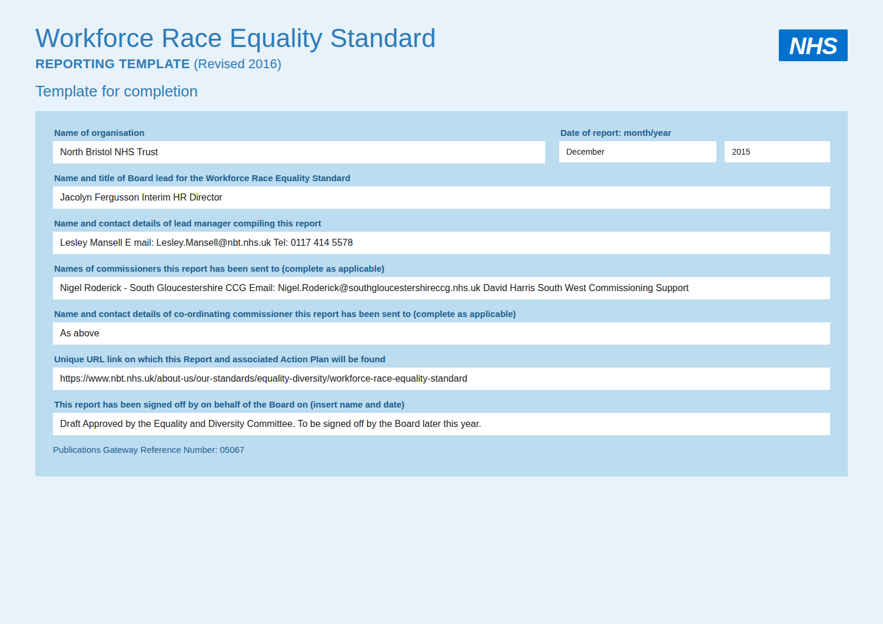NHS
Workforce Race Equality Standard
REPORTING TEMPLATE (Revised 2016)
Template for completion
Name of organisation
North Bristol NHS Trust
Date of report: month/year
December
2015
Name and title of Board lead for the Workforce Race Equality Standard
Jacolyn Fergusson Interim HR Director
Name and contact details of lead manager compiling this report
Lesley Mansell E mail: Lesley.Mansell@nbt.nhs.uk Tel: 0117 414 5578
Names of commissioners this report has been sent to (complete as applicable)
Nigel Roderick - South Gloucestershire CCG Email: Nigel.Roderick@southgloucestershireccg.nhs.uk David Harris South West Commissioning Support
Name and contact details of co-ordinating commissioner this report has been sent to (complete as applicable)
As above
Unique URL link on which this Report and associated Action Plan will be found
https://www.nbt.nhs.uk/about-us/our-standards/equality-diversity/workforce-race-equality-standard
This report has been signed off by on behalf of the Board on (insert name and date)
Draft Approved by the Equality and Diversity Committee. To be signed off by the Board later this year.
Publications Gateway Reference Number: 05067